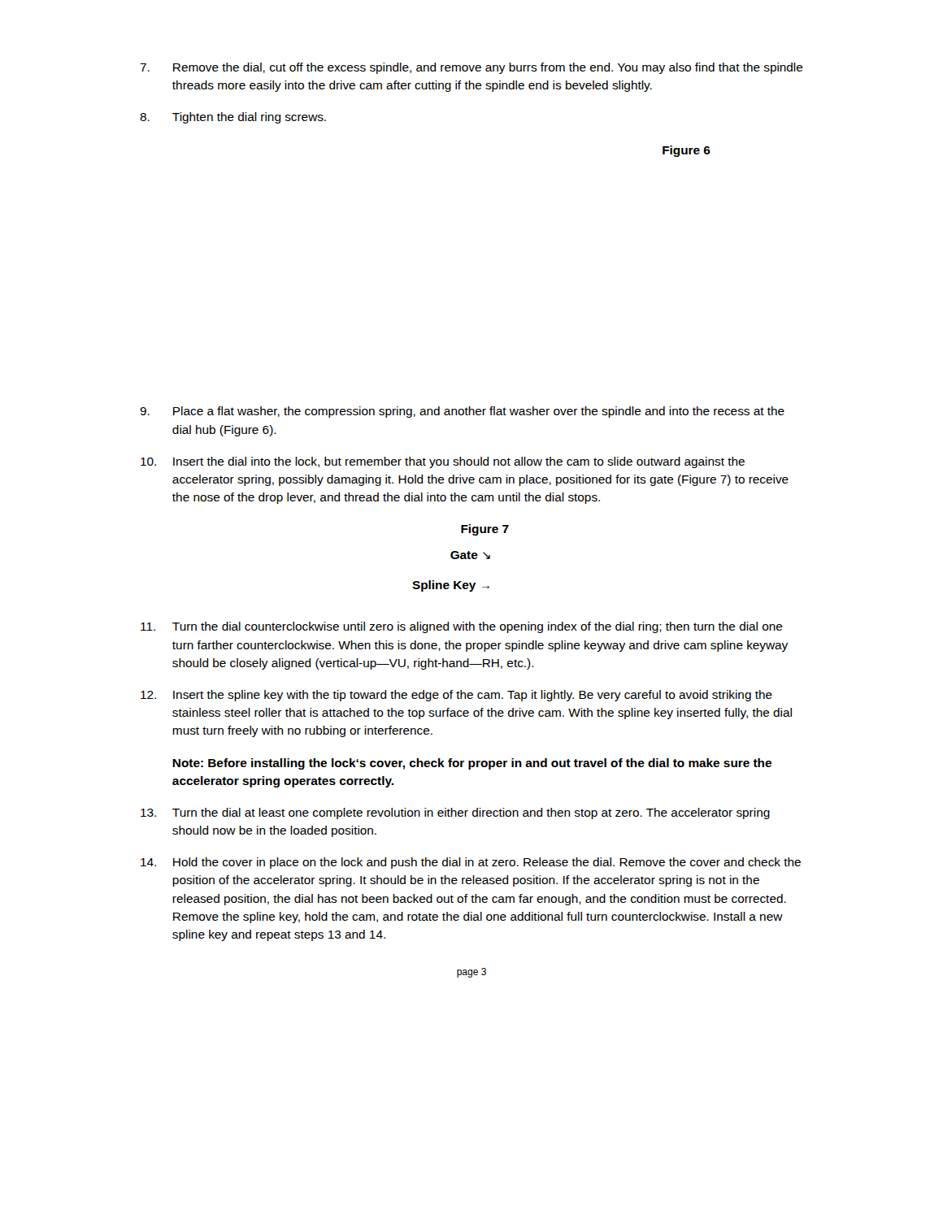7. Remove the dial, cut off the excess spindle, and remove any burrs from the end. You may also find that the spindle threads more easily into the drive cam after cutting if the spindle end is beveled slightly.
8. Tighten the dial ring screws.
Figure 6
9. Place a flat washer, the compression spring, and another flat washer over the spindle and into the recess at the dial hub (Figure 6).
10. Insert the dial into the lock, but remember that you should not allow the cam to slide outward against the accelerator spring, possibly damaging it. Hold the drive cam in place, positioned for its gate (Figure 7) to receive the nose of the drop lever, and thread the dial into the cam until the dial stops.
Figure 7
Gate ↘
Spline Key →
11. Turn the dial counterclockwise until zero is aligned with the opening index of the dial ring; then turn the dial one turn farther counterclockwise. When this is done, the proper spindle spline keyway and drive cam spline keyway should be closely aligned (vertical-up—VU, right-hand—RH, etc.).
12. Insert the spline key with the tip toward the edge of the cam. Tap it lightly. Be very careful to avoid striking the stainless steel roller that is attached to the top surface of the drive cam. With the spline key inserted fully, the dial must turn freely with no rubbing or interference.
Note: Before installing the lock‘s cover, check for proper in and out travel of the dial to make sure the accelerator spring operates correctly.
13. Turn the dial at least one complete revolution in either direction and then stop at zero. The accelerator spring should now be in the loaded position.
14. Hold the cover in place on the lock and push the dial in at zero. Release the dial. Remove the cover and check the position of the accelerator spring. It should be in the released position. If the accelerator spring is not in the released position, the dial has not been backed out of the cam far enough, and the condition must be corrected. Remove the spline key, hold the cam, and rotate the dial one additional full turn counterclockwise. Install a new spline key and repeat steps 13 and 14.
page 3